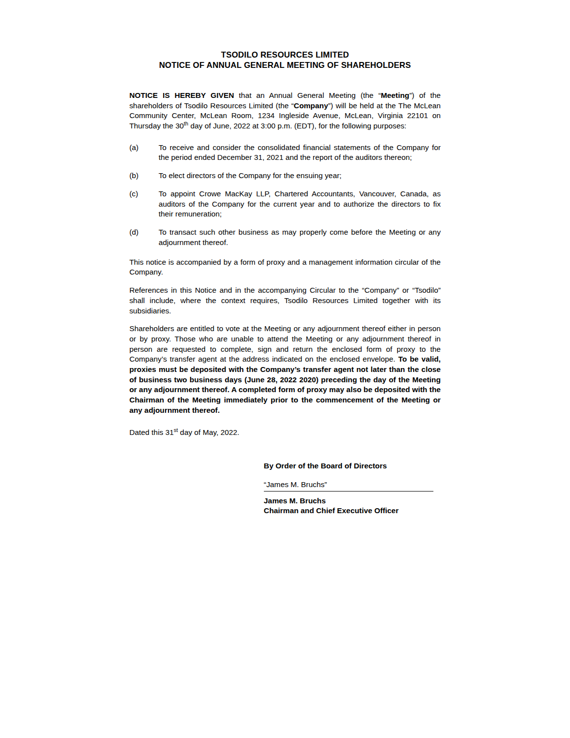TSODILO RESOURCES LIMITED
NOTICE OF ANNUAL GENERAL MEETING OF SHAREHOLDERS
NOTICE IS HEREBY GIVEN that an Annual General Meeting (the “Meeting”) of the shareholders of Tsodilo Resources Limited (the “Company”) will be held at the The McLean Community Center, McLean Room, 1234 Ingleside Avenue, McLean, Virginia 22101 on Thursday the 30th day of June, 2022 at 3:00 p.m. (EDT), for the following purposes:
| (a) | To receive and consider the consolidated financial statements of the Company for the period ended December 31, 2021 and the report of the auditors thereon; |
| (b) | To elect directors of the Company for the ensuing year; |
| (c) | To appoint Crowe MacKay LLP, Chartered Accountants, Vancouver, Canada, as auditors of the Company for the current year and to authorize the directors to fix their remuneration; |
| (d) | To transact such other business as may properly come before the Meeting or any adjournment thereof. |
This notice is accompanied by a form of proxy and a management information circular of the Company.
References in this Notice and in the accompanying Circular to the “Company” or “Tsodilo” shall include, where the context requires, Tsodilo Resources Limited together with its subsidiaries.
Shareholders are entitled to vote at the Meeting or any adjournment thereof either in person or by proxy. Those who are unable to attend the Meeting or any adjournment thereof in person are requested to complete, sign and return the enclosed form of proxy to the Company’s transfer agent at the address indicated on the enclosed envelope. To be valid, proxies must be deposited with the Company’s transfer agent not later than the close of business two business days (June 28, 2022 2020) preceding the day of the Meeting or any adjournment thereof. A completed form of proxy may also be deposited with the Chairman of the Meeting immediately prior to the commencement of the Meeting or any adjournment thereof.
Dated this 31st day of May, 2022.
By Order of the Board of Directors
“James M. Bruchs”
James M. Bruchs
Chairman and Chief Executive Officer